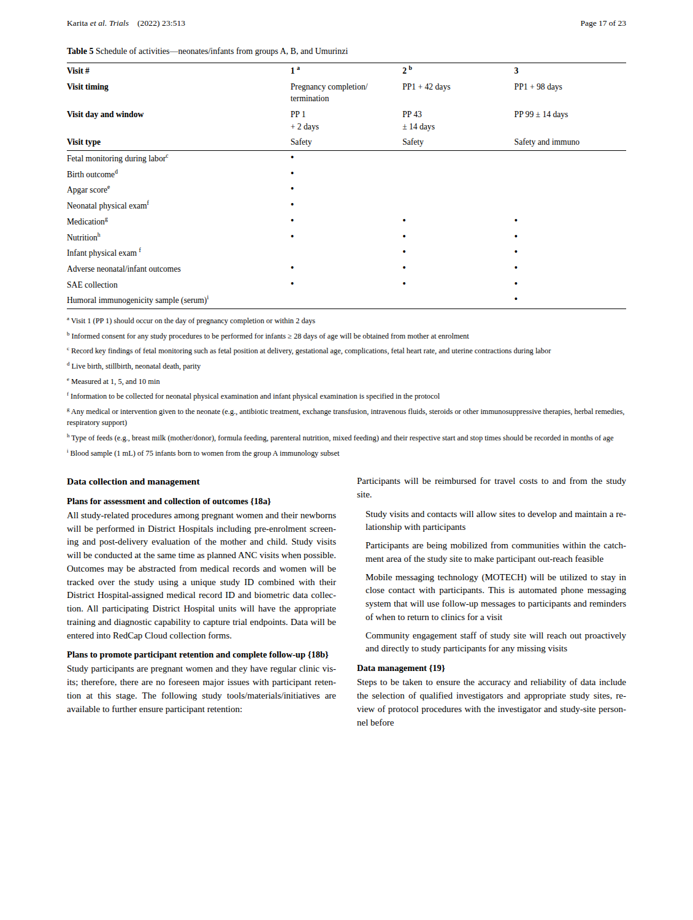Karita et al. Trials(2022) 23:513
Page 17 of 23
Table 5 Schedule of activities—neonates/infants from groups A, B, and Umurinzi
| Visit # | 1 a | 2 b | 3 |
| --- | --- | --- | --- |
| Visit timing | Pregnancy completion/ termination | PP1 + 42 days | PP1 + 98 days |
| Visit day and window | PP 1 + 2 days | PP 43 ± 14 days | PP 99 ± 14 days |
| Visit type | Safety | Safety | Safety and immuno |
| Fetal monitoring during labor c | • | | |
| Birth outcome d | • | | |
| Apgar score e | • | | |
| Neonatal physical exam f | • | | |
| Medication g | • | • | • |
| Nutrition h | • | • | • |
| Infant physical exam f | | • | • |
| Adverse neonatal/infant outcomes | • | • | • |
| SAE collection | • | • | • |
| Humoral immunogenicity sample (serum) i | | | • |
a Visit 1 (PP 1) should occur on the day of pregnancy completion or within 2 days
b Informed consent for any study procedures to be performed for infants ≥ 28 days of age will be obtained from mother at enrolment
c Record key findings of fetal monitoring such as fetal position at delivery, gestational age, complications, fetal heart rate, and uterine contractions during labor
d Live birth, stillbirth, neonatal death, parity
e Measured at 1, 5, and 10 min
f Information to be collected for neonatal physical examination and infant physical examination is specified in the protocol
g Any medical or intervention given to the neonate (e.g., antibiotic treatment, exchange transfusion, intravenous fluids, steroids or other immunosuppressive therapies, herbal remedies, respiratory support)
h Type of feeds (e.g., breast milk (mother/donor), formula feeding, parenteral nutrition, mixed feeding) and their respective start and stop times should be recorded in months of age
i Blood sample (1 mL) of 75 infants born to women from the group A immunology subset
Data collection and management
Plans for assessment and collection of outcomes {18a}
All study-related procedures among pregnant women and their newborns will be performed in District Hospitals including pre-enrolment screening and post-delivery evaluation of the mother and child. Study visits will be conducted at the same time as planned ANC visits when possible. Outcomes may be abstracted from medical records and women will be tracked over the study using a unique study ID combined with their District Hospital-assigned medical record ID and biometric data collection. All participating District Hospital units will have the appropriate training and diagnostic capability to capture trial endpoints. Data will be entered into RedCap Cloud collection forms.
Plans to promote participant retention and complete follow-up {18b}
Study participants are pregnant women and they have regular clinic visits; therefore, there are no foreseen major issues with participant retention at this stage. The following study tools/materials/initiatives are available to further ensure participant retention:
Participants will be reimbursed for travel costs to and from the study site.
Study visits and contacts will allow sites to develop and maintain a relationship with participants
Participants are being mobilized from communities within the catchment area of the study site to make participant out-reach feasible
Mobile messaging technology (MOTECH) will be utilized to stay in close contact with participants. This is automated phone messaging system that will use follow-up messages to participants and reminders of when to return to clinics for a visit
Community engagement staff of study site will reach out proactively and directly to study participants for any missing visits
Data management {19}
Steps to be taken to ensure the accuracy and reliability of data include the selection of qualified investigators and appropriate study sites, review of protocol procedures with the investigator and study-site personnel before